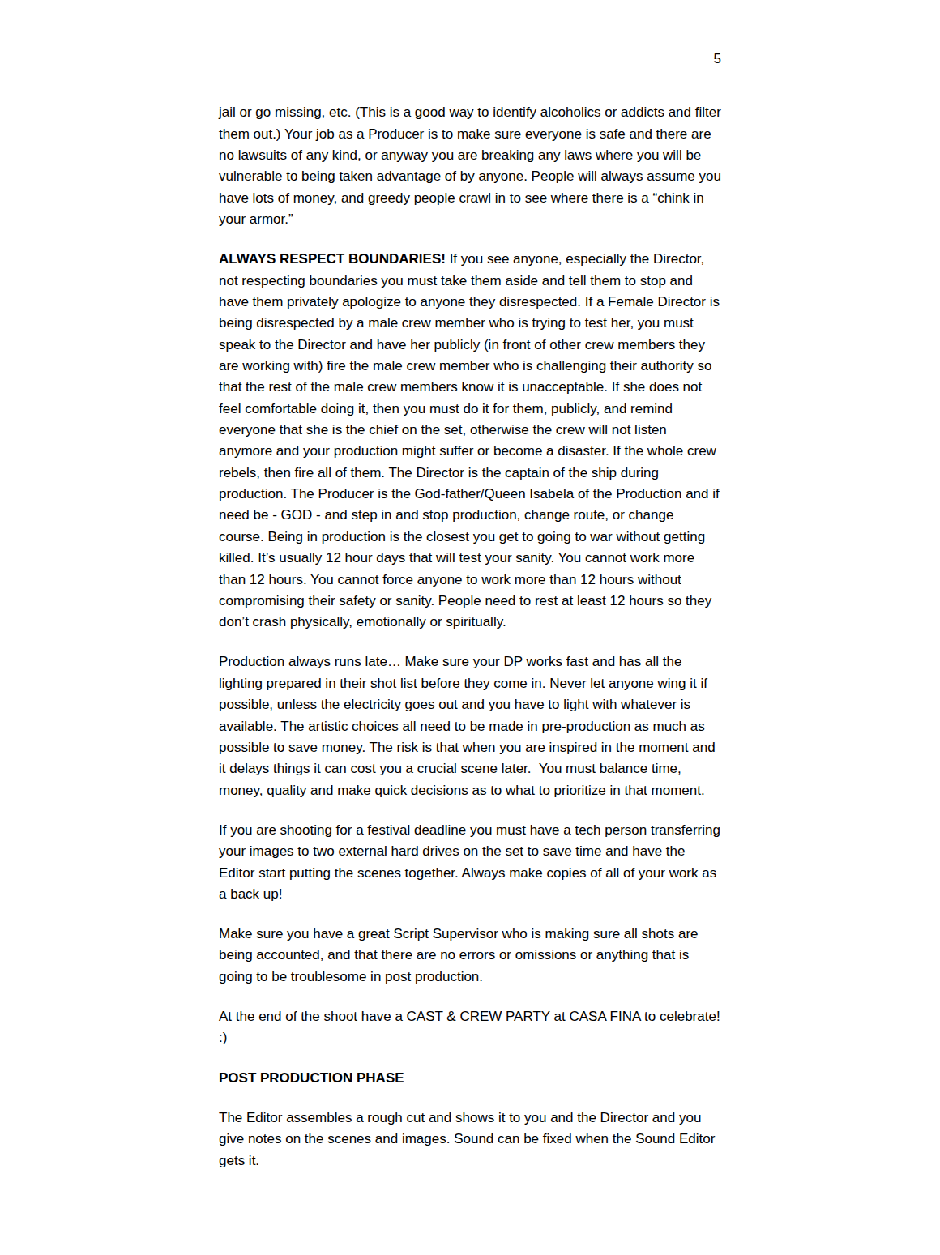5
jail or go missing, etc. (This is a good way to identify alcoholics or addicts and filter them out.) Your job as a Producer is to make sure everyone is safe and there are no lawsuits of any kind, or anyway you are breaking any laws where you will be vulnerable to being taken advantage of by anyone. People will always assume you have lots of money, and greedy people crawl in to see where there is a “chink in your armor.”
ALWAYS RESPECT BOUNDARIES! If you see anyone, especially the Director, not respecting boundaries you must take them aside and tell them to stop and have them privately apologize to anyone they disrespected. If a Female Director is being disrespected by a male crew member who is trying to test her, you must speak to the Director and have her publicly (in front of other crew members they are working with) fire the male crew member who is challenging their authority so that the rest of the male crew members know it is unacceptable. If she does not feel comfortable doing it, then you must do it for them, publicly, and remind everyone that she is the chief on the set, otherwise the crew will not listen anymore and your production might suffer or become a disaster. If the whole crew rebels, then fire all of them. The Director is the captain of the ship during production. The Producer is the God-father/Queen Isabela of the Production and if need be - GOD - and step in and stop production, change route, or change course. Being in production is the closest you get to going to war without getting killed. It’s usually 12 hour days that will test your sanity. You cannot work more than 12 hours. You cannot force anyone to work more than 12 hours without compromising their safety or sanity. People need to rest at least 12 hours so they don’t crash physically, emotionally or spiritually.
Production always runs late… Make sure your DP works fast and has all the lighting prepared in their shot list before they come in. Never let anyone wing it if possible, unless the electricity goes out and you have to light with whatever is available. The artistic choices all need to be made in pre-production as much as possible to save money. The risk is that when you are inspired in the moment and it delays things it can cost you a crucial scene later. You must balance time, money, quality and make quick decisions as to what to prioritize in that moment.
If you are shooting for a festival deadline you must have a tech person transferring your images to two external hard drives on the set to save time and have the Editor start putting the scenes together. Always make copies of all of your work as a back up!
Make sure you have a great Script Supervisor who is making sure all shots are being accounted, and that there are no errors or omissions or anything that is going to be troublesome in post production.
At the end of the shoot have a CAST & CREW PARTY at CASA FINA to celebrate! :)
POST PRODUCTION PHASE
The Editor assembles a rough cut and shows it to you and the Director and you give notes on the scenes and images. Sound can be fixed when the Sound Editor gets it.